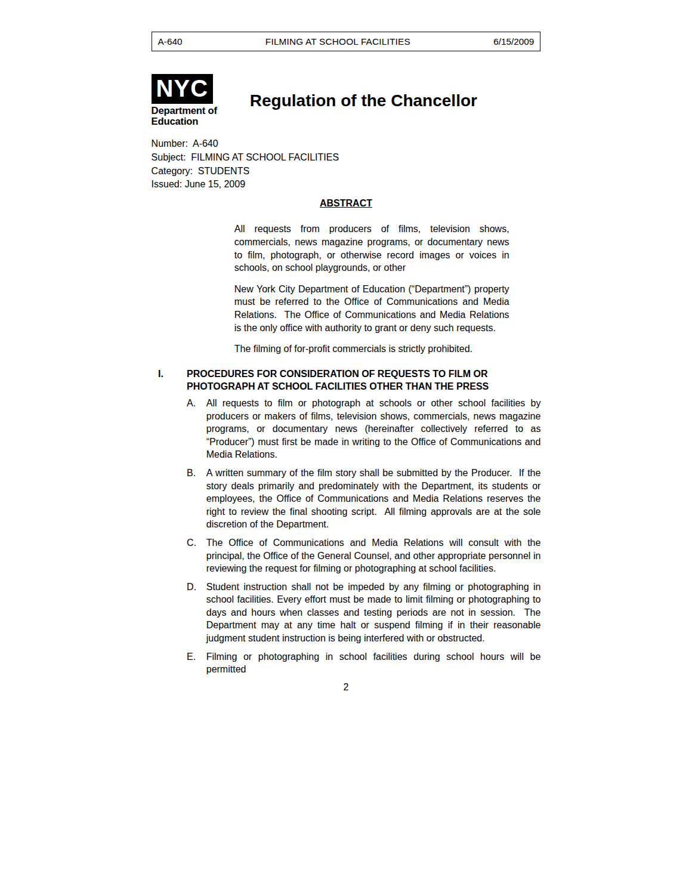A-640
FILMING AT SCHOOL FACILITIES
6/15/2009
NYC
Department of
Education
Regulation of the Chancellor
Number: A-640
Subject: FILMING AT SCHOOL FACILITIES
Category: STUDENTS
Issued: June 15, 2009
ABSTRACT
All requests from producers of films, television shows, commercials, news magazine programs, or documentary news to film, photograph, or otherwise record images or voices in schools, on school playgrounds, or other
New York City Department of Education (“Department”) property must be referred to the Office of Communications and Media Relations. The Office of Communications and Media Relations is the only office with authority to grant or deny such requests.
The filming of for-profit commercials is strictly prohibited.
I. Procedures for consideration of requests to film or photograph at school facilities other than the press
A. All requests to film or photograph at schools or other school facilities by producers or makers of films, television shows, commercials, news magazine programs, or documentary news (hereinafter collectively referred to as “Producer”) must first be made in writing to the Office of Communications and Media Relations.
B. A written summary of the film story shall be submitted by the Producer. If the story deals primarily and predominately with the Department, its students or employees, the Office of Communications and Media Relations reserves the right to review the final shooting script. All filming approvals are at the sole discretion of the Department.
C. The Office of Communications and Media Relations will consult with the principal, the Office of the General Counsel, and other appropriate personnel in reviewing the request for filming or photographing at school facilities.
D. Student instruction shall not be impeded by any filming or photographing in school facilities. Every effort must be made to limit filming or photographing to days and hours when classes and testing periods are not in session. The Department may at any time halt or suspend filming if in their reasonable judgment student instruction is being interfered with or obstructed.
E. Filming or photographing in school facilities during school hours will be permitted
2